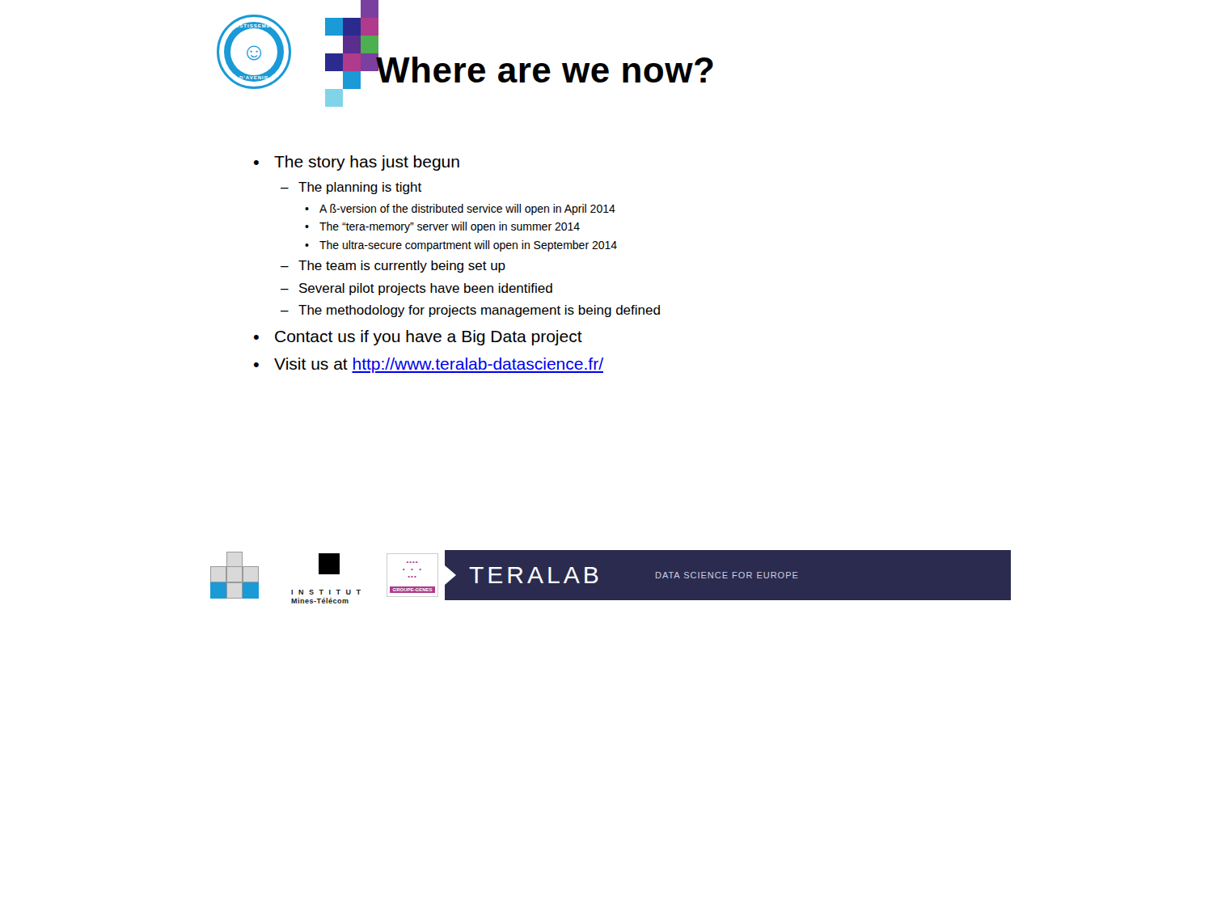INVESTISSEMENTS
D'AVENIR
☺
Where are we now?
The story has just begun
The planning is tight
A ß-version of the distributed service will open in April 2014
The “tera-memory” server will open in summer 2014
The ultra-secure compartment will open in September 2014
The team is currently being set up
Several pilot projects have been identified
The methodology for projects management is being defined
Contact us if you have a Big Data project
Visit us at http://www.teralab-datascience.fr/
I N S T I T U T
Mines-Télécom
••••
• • •
•••
GROUPE-GENES
TERALAB
DATA SCIENCE FOR EUROPE